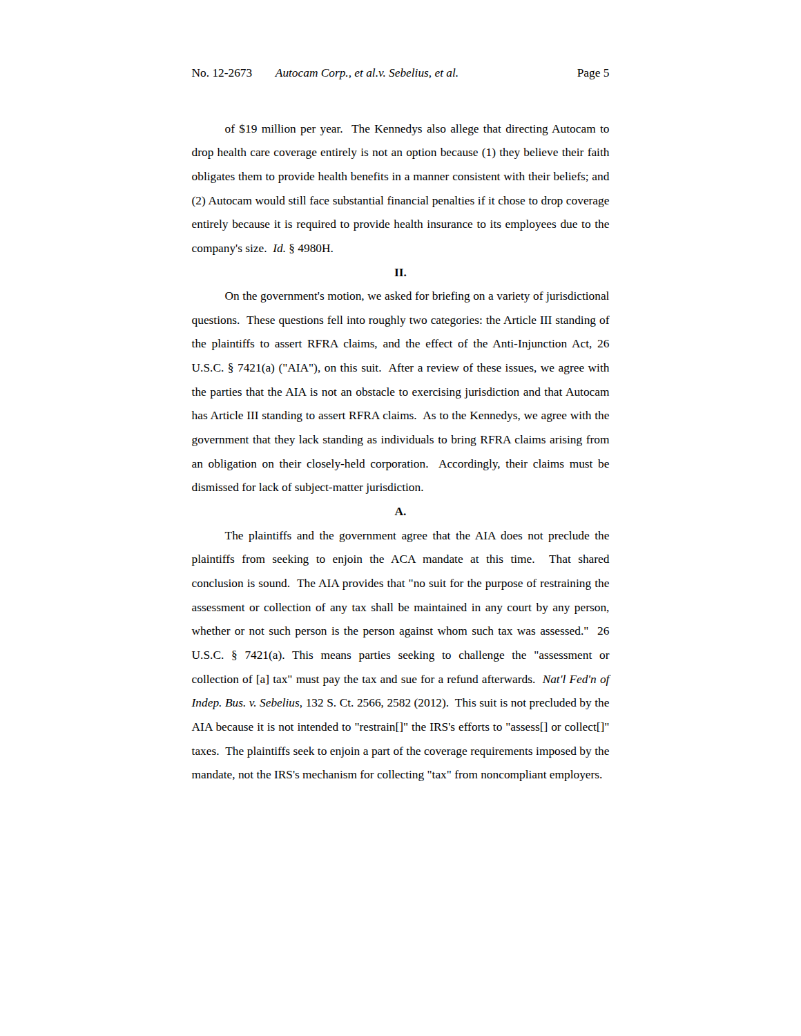No. 12-2673 Autocam Corp., et al.v. Sebelius, et al. Page 5
of $19 million per year. The Kennedys also allege that directing Autocam to drop health care coverage entirely is not an option because (1) they believe their faith obligates them to provide health benefits in a manner consistent with their beliefs; and (2) Autocam would still face substantial financial penalties if it chose to drop coverage entirely because it is required to provide health insurance to its employees due to the company's size. Id. § 4980H.
II.
On the government's motion, we asked for briefing on a variety of jurisdictional questions. These questions fell into roughly two categories: the Article III standing of the plaintiffs to assert RFRA claims, and the effect of the Anti-Injunction Act, 26 U.S.C. § 7421(a) ("AIA"), on this suit. After a review of these issues, we agree with the parties that the AIA is not an obstacle to exercising jurisdiction and that Autocam has Article III standing to assert RFRA claims. As to the Kennedys, we agree with the government that they lack standing as individuals to bring RFRA claims arising from an obligation on their closely-held corporation. Accordingly, their claims must be dismissed for lack of subject-matter jurisdiction.
A.
The plaintiffs and the government agree that the AIA does not preclude the plaintiffs from seeking to enjoin the ACA mandate at this time. That shared conclusion is sound. The AIA provides that "no suit for the purpose of restraining the assessment or collection of any tax shall be maintained in any court by any person, whether or not such person is the person against whom such tax was assessed." 26 U.S.C. § 7421(a). This means parties seeking to challenge the "assessment or collection of [a] tax" must pay the tax and sue for a refund afterwards. Nat'l Fed'n of Indep. Bus. v. Sebelius, 132 S. Ct. 2566, 2582 (2012). This suit is not precluded by the AIA because it is not intended to "restrain[]" the IRS's efforts to "assess[] or collect[]" taxes. The plaintiffs seek to enjoin a part of the coverage requirements imposed by the mandate, not the IRS's mechanism for collecting "tax" from noncompliant employers.